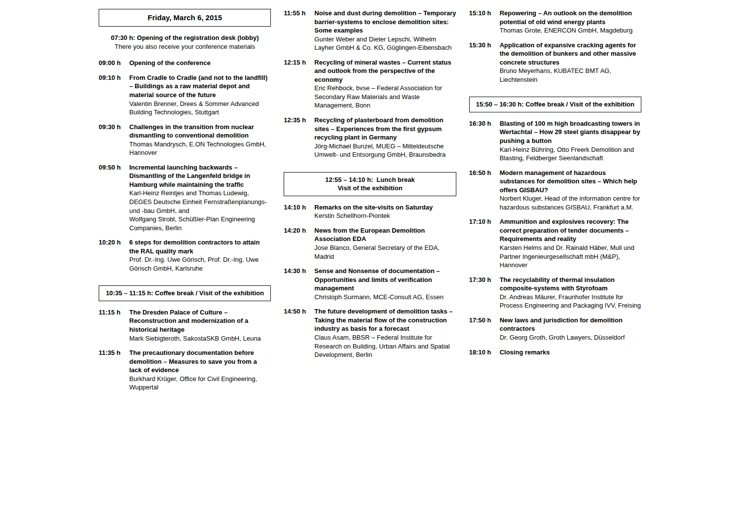Friday, March 6, 2015
07:30 h: Opening of the registration desk (lobby)
There you also receive your conference materials
| 09:00 h | Opening of the conference |
| 09:10 h | From Cradle to Cradle (and not to the landfill) – Buildings as a raw material depot and material source of the future Valentin Brenner, Drees & Sommer Advanced Building Technologies, Stuttgart |
| 09:30 h | Challenges in the transition from nuclear dismantling to conventional demolition Thomas Mandrysch, E.ON Technologies GmbH, Hannover |
| 09:50 h | Incremental launching backwards – Dismantling of the Langenfeld bridge in Hamburg while maintaining the traffic Karl-Heinz Reintjes and Thomas Ludewig, DEGES Deutsche Einheit Fernstraßen­planungs- und -bau GmbH, and Wolfgang Strobl, Schüßler-Plan Engineering Companies, Berlin |
| 10:20 h | 6 steps for demolition contractors to attain the RAL quality mark Prof. Dr.-Ing. Uwe Görisch, Prof. Dr.-Ing. Uwe Görisch GmbH, Karlsruhe |
10:35 – 11:15 h: Coffee break / Visit of the exhibition
| 11:15 h | The Dresden Palace of Culture – Reconstruction and modernization of a historical heritage Mark Siebigteroth, SakostaSKB GmbH, Leuna |
| 11:35 h | The precautionary documentation before demolition – Measures to save you from a lack of evidence Burkhard Krüger, Office for Civil Engineering, Wuppertal |
| 11:55 h | Noise and dust during demolition – Temporary barrier-systems to enclose demolition sites: Some examples Gunter Weber and Dieter Lepschi, Wilhelm Layher GmbH & Co. KG, Güglingen-Eibensbach |
| 12:15 h | Recycling of mineral wastes – Current status and outlook from the perspective of the economy Eric Rehbock, bvse – Federal Association for Secondary Raw Materials and Waste Management, Bonn |
| 12:35 h | Recycling of plasterboard from demoli­tion sites – Experiences from the first gypsum recycling plant in Germany Jörg-Michael Bunzel, MUEG – Mitteldeutsche Umwelt- und Entsorgung GmbH, Braunsbedra |
12:55 – 14:10 h: Lunch break
Visit of the exhibition
| 14:10 h | Remarks on the site-visits on Saturday Kerstin Schellhorn-Piontek |
| 14:20 h | News from the European Demolition Association EDA Jose Blanco, General Secretary of the EDA, Madrid |
| 14:30 h | Sense and Nonsense of documentation – Opportunities and limits of verification management Christoph Surmann, MCE-Consult AG, Essen |
| 14:50 h | The future development of demolition tasks – Taking the material flow of the construction industry as basis for a forecast Claus Asam, BBSR – Federal Institute for Research on Building, Urban Affairs and Spatial Development, Berlin |
| 15:10 h | Repowering – An outlook on the demoli­tion potential of old wind energy plants Thomas Grote, ENERCON GmbH, Magdeburg |
| 15:30 h | Application of expansive cracking agents for the demolition of bunkers and other massive concrete structures Bruno Meyerhans, KUBATEC BMT AG, Liechtenstein |
15:50 – 16:30 h: Coffee break / Visit of the exhibition
| 16:30 h | Blasting of 100 m high broadcasting towers in Wertachtal – How 29 steel giants disappear by pushing a button Karl-Heinz Bühring, Otto Freerk Demolition and Blasting, Feldberger Seenlandschaft |
| 16:50 h | Modern management of hazardous substances for demolition sites – Which help offers GISBAU? Norbert Kluger, Head of the information centre for hazardous substances GISBAU, Frankfurt a.M. |
| 17:10 h | Ammunition and explosives recovery: The correct preparation of tender documents – Requirements and reality Karsten Helms and Dr. Rainald Häber, Mull und Partner Ingenieurgesellschaft mbH (M&P), Hannover |
| 17:30 h | The recyclability of thermal insulation composite-systems with Styrofoam Dr. Andreas Mäurer, Fraunhofer Institute for Process Engineering and Packaging IVV, Freising |
| 17:50 h | New laws and jurisdiction for demolition contractors Dr. Georg Groth, Groth Lawyers, Düsseldorf |
| 18:10 h | Closing remarks |